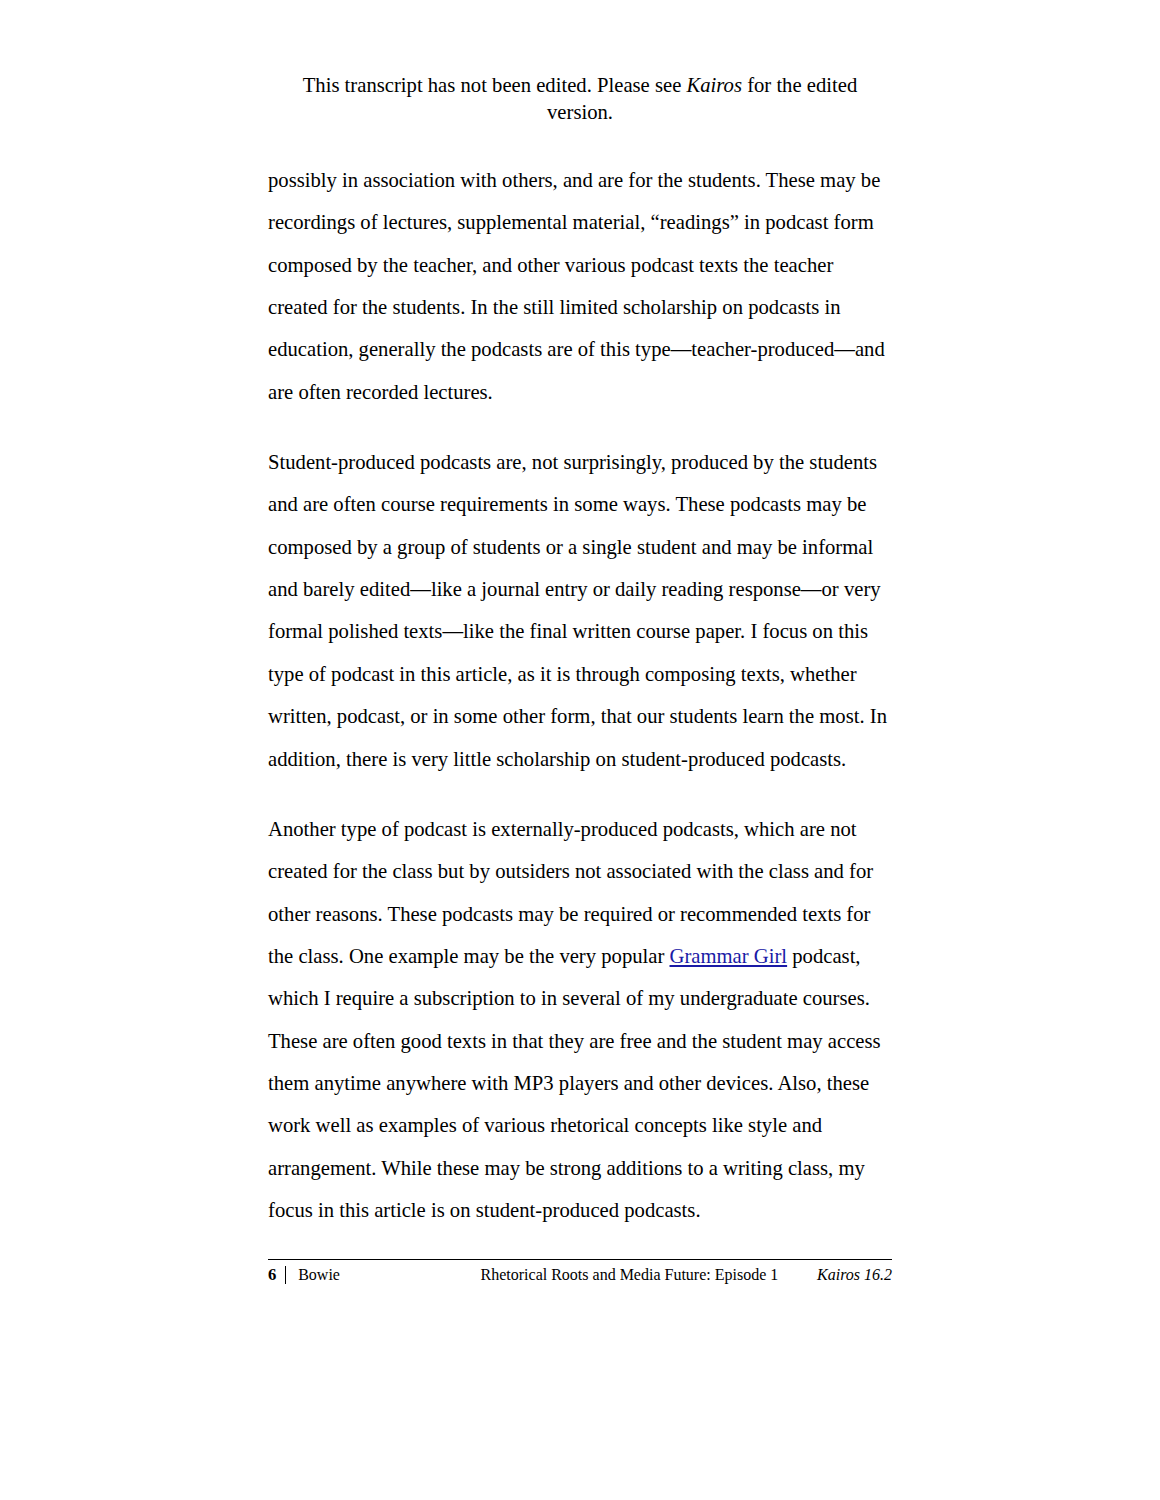This transcript has not been edited. Please see Kairos for the edited version.
possibly in association with others, and are for the students. These may be recordings of lectures, supplemental material, “readings” in podcast form composed by the teacher, and other various podcast texts the teacher created for the students. In the still limited scholarship on podcasts in education, generally the podcasts are of this type—teacher-produced—and are often recorded lectures.
Student-produced podcasts are, not surprisingly, produced by the students and are often course requirements in some ways. These podcasts may be composed by a group of students or a single student and may be informal and barely edited—like a journal entry or daily reading response—or very formal polished texts—like the final written course paper. I focus on this type of podcast in this article, as it is through composing texts, whether written, podcast, or in some other form, that our students learn the most. In addition, there is very little scholarship on student-produced podcasts.
Another type of podcast is externally-produced podcasts, which are not created for the class but by outsiders not associated with the class and for other reasons. These podcasts may be required or recommended texts for the class. One example may be the very popular Grammar Girl podcast, which I require a subscription to in several of my undergraduate courses. These are often good texts in that they are free and the student may access them anytime anywhere with MP3 players and other devices. Also, these work well as examples of various rhetorical concepts like style and arrangement. While these may be strong additions to a writing class, my focus in this article is on student-produced podcasts.
6 Bowie Rhetorical Roots and Media Future: Episode 1 Kairos 16.2